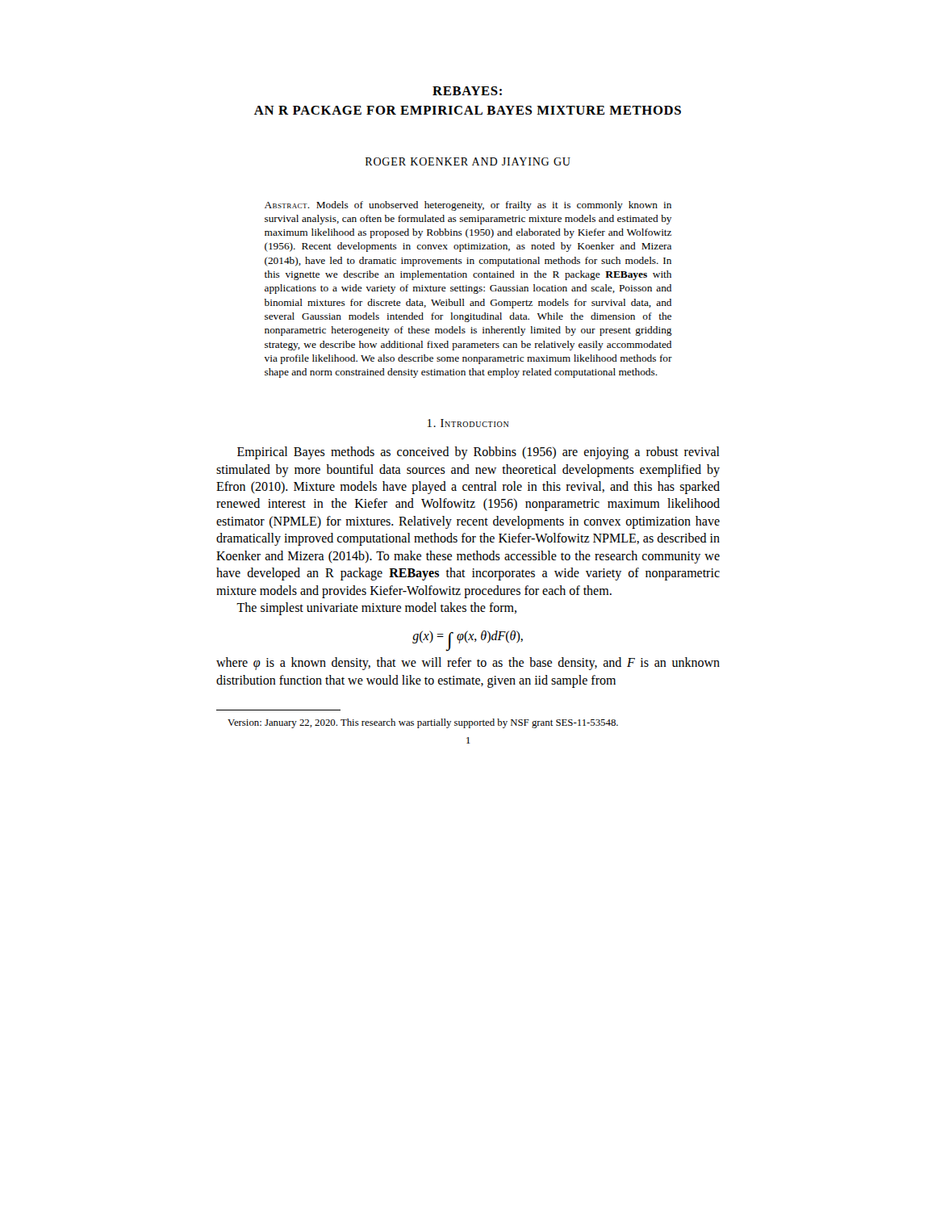REBAYES:
An R Package for Empirical Bayes Mixture Methods
Roger Koenker and Jiaying Gu
Abstract. Models of unobserved heterogeneity, or frailty as it is commonly known in survival analysis, can often be formulated as semiparametric mixture models and estimated by maximum likelihood as proposed by Robbins (1950) and elaborated by Kiefer and Wolfowitz (1956). Recent developments in convex optimization, as noted by Koenker and Mizera (2014b), have led to dramatic improvements in computational methods for such models. In this vignette we describe an implementation contained in the R package REBayes with applications to a wide variety of mixture settings: Gaussian location and scale, Poisson and binomial mixtures for discrete data, Weibull and Gompertz models for survival data, and several Gaussian models intended for longitudinal data. While the dimension of the nonparametric heterogeneity of these models is inherently limited by our present gridding strategy, we describe how additional fixed parameters can be relatively easily accommodated via profile likelihood. We also describe some nonparametric maximum likelihood methods for shape and norm constrained density estimation that employ related computational methods.
1. Introduction
Empirical Bayes methods as conceived by Robbins (1956) are enjoying a robust revival stimulated by more bountiful data sources and new theoretical developments exemplified by Efron (2010). Mixture models have played a central role in this revival, and this has sparked renewed interest in the Kiefer and Wolfowitz (1956) nonparametric maximum likelihood estimator (NPMLE) for mixtures. Relatively recent developments in convex optimization have dramatically improved computational methods for the Kiefer-Wolfowitz NPMLE, as described in Koenker and Mizera (2014b). To make these methods accessible to the research community we have developed an R package REBayes that incorporates a wide variety of nonparametric mixture models and provides Kiefer-Wolfowitz procedures for each of them.
The simplest univariate mixture model takes the form,
g(x) = ∫ φ(x, θ)dF(θ),
where φ is a known density, that we will refer to as the base density, and F is an unknown distribution function that we would like to estimate, given an iid sample from
Version: January 22, 2020. This research was partially supported by NSF grant SES-11-53548.
1